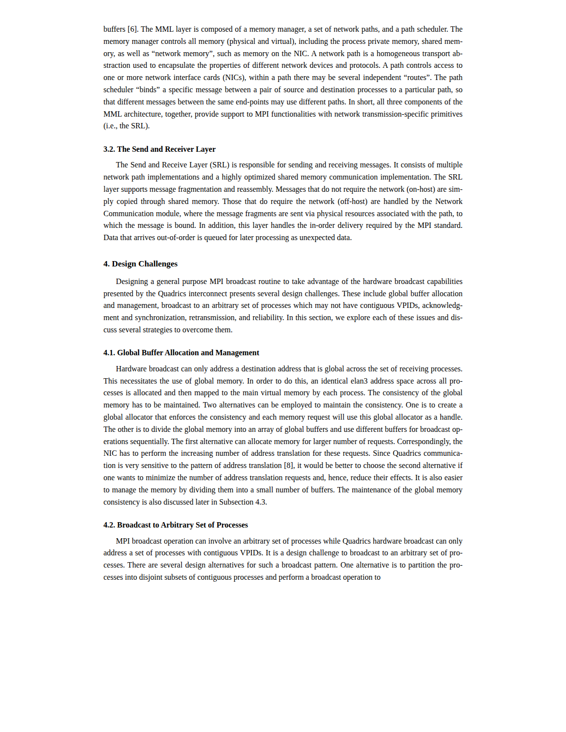buffers [6]. The MML layer is composed of a memory manager, a set of network paths, and a path scheduler. The memory manager controls all memory (physical and virtual), including the process private memory, shared memory, as well as “network memory”, such as memory on the NIC. A network path is a homogeneous transport abstraction used to encapsulate the properties of different network devices and protocols. A path controls access to one or more network interface cards (NICs), within a path there may be several independent “routes”. The path scheduler “binds” a specific message between a pair of source and destination processes to a particular path, so that different messages between the same end-points may use different paths. In short, all three components of the MML architecture, together, provide support to MPI functionalities with network transmission-specific primitives (i.e., the SRL).
3.2. The Send and Receiver Layer
The Send and Receive Layer (SRL) is responsible for sending and receiving messages. It consists of multiple network path implementations and a highly optimized shared memory communication implementation. The SRL layer supports message fragmentation and reassembly. Messages that do not require the network (on-host) are simply copied through shared memory. Those that do require the network (off-host) are handled by the Network Communication module, where the message fragments are sent via physical resources associated with the path, to which the message is bound. In addition, this layer handles the in-order delivery required by the MPI standard. Data that arrives out-of-order is queued for later processing as unexpected data.
4. Design Challenges
Designing a general purpose MPI broadcast routine to take advantage of the hardware broadcast capabilities presented by the Quadrics interconnect presents several design challenges. These include global buffer allocation and management, broadcast to an arbitrary set of processes which may not have contiguous VPIDs, acknowledgment and synchronization, retransmission, and reliability. In this section, we explore each of these issues and discuss several strategies to overcome them.
4.1. Global Buffer Allocation and Management
Hardware broadcast can only address a destination address that is global across the set of receiving processes. This necessitates the use of global memory. In order to do this, an identical elan3 address space across all processes is allocated and then mapped to the main virtual memory by each process. The consistency of the global memory has to be maintained. Two alternatives can be employed to maintain the consistency. One is to create a global allocator that enforces the consistency and each memory request will use this global allocator as a handle. The other is to divide the global memory into an array of global buffers and use different buffers for broadcast operations sequentially. The first alternative can allocate memory for larger number of requests. Correspondingly, the NIC has to perform the increasing number of address translation for these requests. Since Quadrics communication is very sensitive to the pattern of address translation [8], it would be better to choose the second alternative if one wants to minimize the number of address translation requests and, hence, reduce their effects. It is also easier to manage the memory by dividing them into a small number of buffers. The maintenance of the global memory consistency is also discussed later in Subsection 4.3.
4.2. Broadcast to Arbitrary Set of Processes
MPI broadcast operation can involve an arbitrary set of processes while Quadrics hardware broadcast can only address a set of processes with contiguous VPIDs. It is a design challenge to broadcast to an arbitrary set of processes. There are several design alternatives for such a broadcast pattern. One alternative is to partition the processes into disjoint subsets of contiguous processes and perform a broadcast operation to